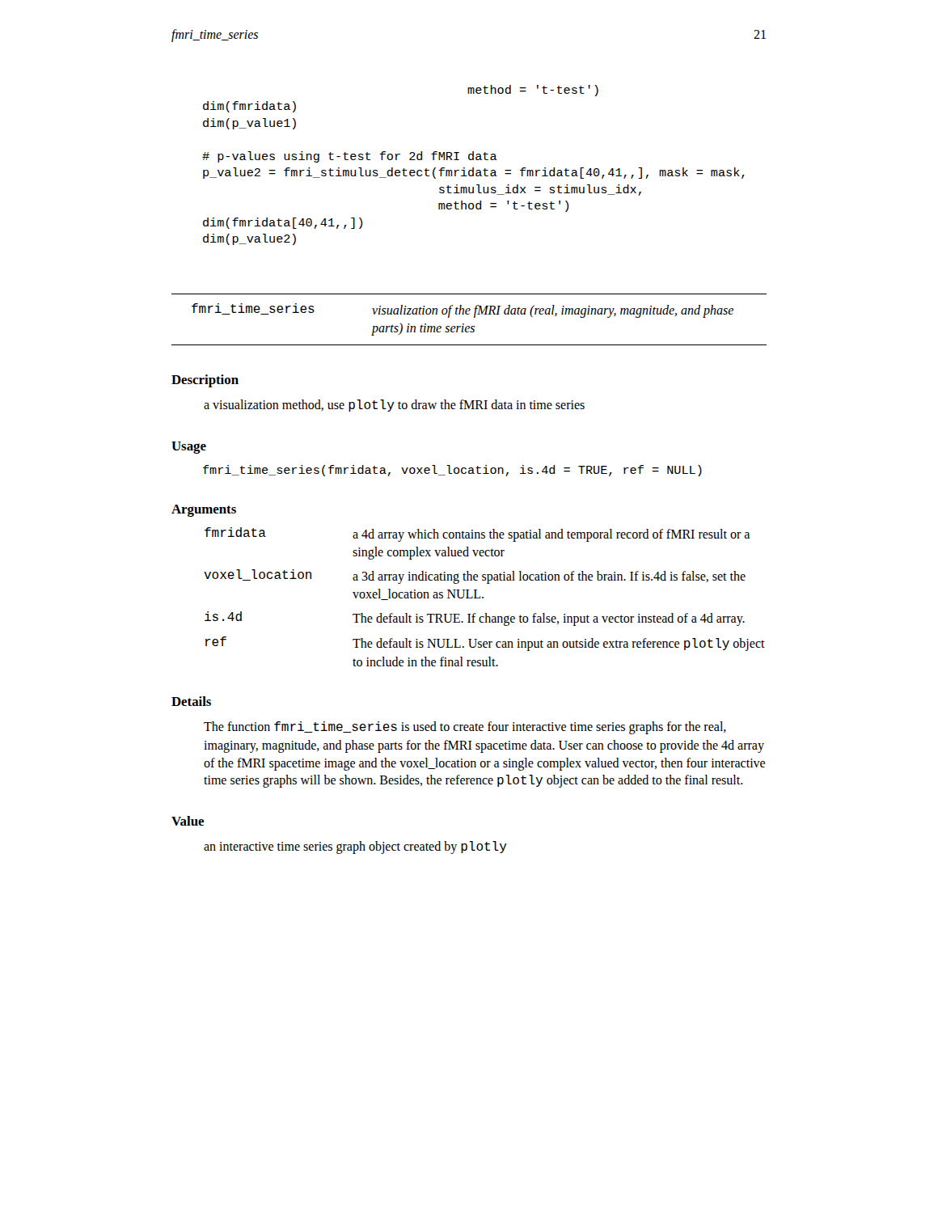fmri_time_series 21
                                    method = 't-test')
dim(fmridata)
dim(p_value1)

# p-values using t-test for 2d fMRI data
p_value2 = fmri_stimulus_detect(fmridata = fmridata[40,41,,], mask = mask,
                                stimulus_idx = stimulus_idx,
                                method = 't-test')
dim(fmridata[40,41,,])
dim(p_value2)
| fmri_time_series | visualization of the fMRI data (real, imaginary, magnitude, and phase parts) in time series |
Description
a visualization method, use plotly to draw the fMRI data in time series
Usage
fmri_time_series(fmridata, voxel_location, is.4d = TRUE, ref = NULL)
Arguments
fmridata
a 4d array which contains the spatial and temporal record of fMRI result or a single complex valued vector
voxel_location
a 3d array indicating the spatial location of the brain. If is.4d is false, set the voxel_location as NULL.
is.4d
The default is TRUE. If change to false, input a vector instead of a 4d array.
ref
The default is NULL. User can input an outside extra reference plotly object to include in the final result.
Details
The function fmri_time_series is used to create four interactive time series graphs for the real, imaginary, magnitude, and phase parts for the fMRI spacetime data. User can choose to provide the 4d array of the fMRI spacetime image and the voxel_location or a single complex valued vector, then four interactive time series graphs will be shown. Besides, the reference plotly object can be added to the final result.
Value
an interactive time series graph object created by plotly